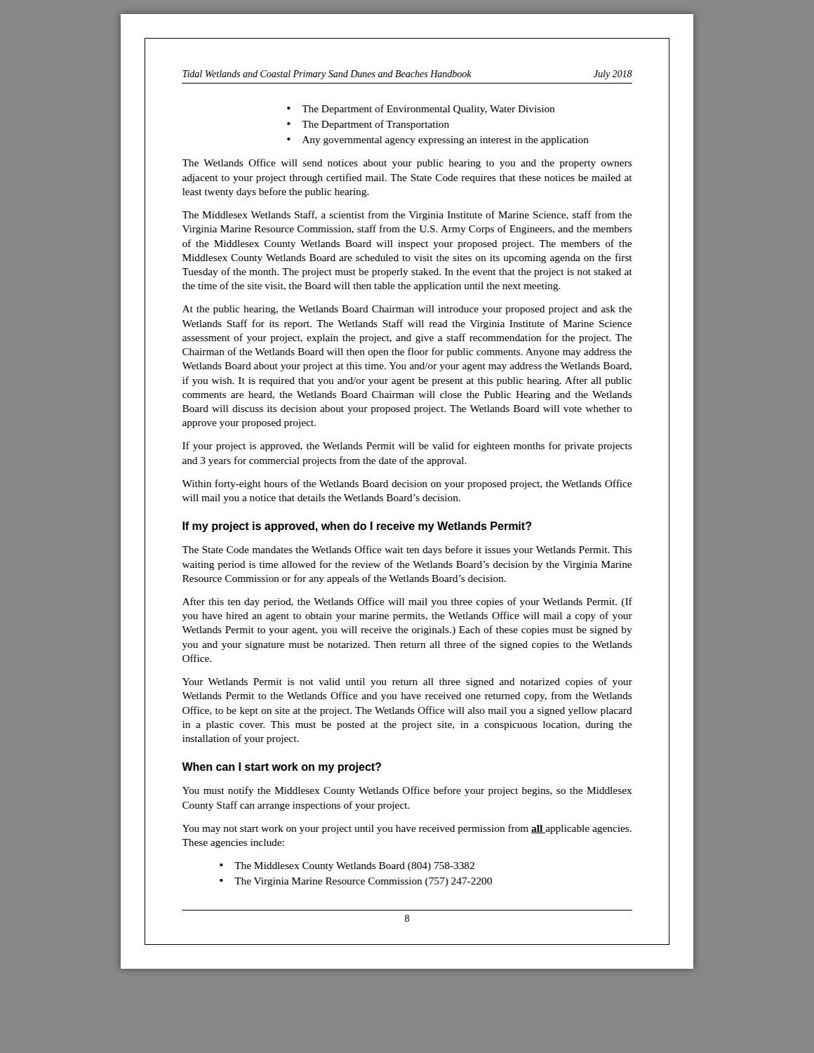Tidal Wetlands and Coastal Primary Sand Dunes and Beaches Handbook July 2018
The Department of Environmental Quality, Water Division
The Department of Transportation
Any governmental agency expressing an interest in the application
The Wetlands Office will send notices about your public hearing to you and the property owners adjacent to your project through certified mail. The State Code requires that these notices be mailed at least twenty days before the public hearing.
The Middlesex Wetlands Staff, a scientist from the Virginia Institute of Marine Science, staff from the Virginia Marine Resource Commission, staff from the U.S. Army Corps of Engineers, and the members of the Middlesex County Wetlands Board will inspect your proposed project. The members of the Middlesex County Wetlands Board are scheduled to visit the sites on its upcoming agenda on the first Tuesday of the month. The project must be properly staked. In the event that the project is not staked at the time of the site visit, the Board will then table the application until the next meeting.
At the public hearing, the Wetlands Board Chairman will introduce your proposed project and ask the Wetlands Staff for its report. The Wetlands Staff will read the Virginia Institute of Marine Science assessment of your project, explain the project, and give a staff recommendation for the project. The Chairman of the Wetlands Board will then open the floor for public comments. Anyone may address the Wetlands Board about your project at this time. You and/or your agent may address the Wetlands Board, if you wish. It is required that you and/or your agent be present at this public hearing. After all public comments are heard, the Wetlands Board Chairman will close the Public Hearing and the Wetlands Board will discuss its decision about your proposed project. The Wetlands Board will vote whether to approve your proposed project.
If your project is approved, the Wetlands Permit will be valid for eighteen months for private projects and 3 years for commercial projects from the date of the approval.
Within forty-eight hours of the Wetlands Board decision on your proposed project, the Wetlands Office will mail you a notice that details the Wetlands Board’s decision.
If my project is approved, when do I receive my Wetlands Permit?
The State Code mandates the Wetlands Office wait ten days before it issues your Wetlands Permit. This waiting period is time allowed for the review of the Wetlands Board’s decision by the Virginia Marine Resource Commission or for any appeals of the Wetlands Board’s decision.
After this ten day period, the Wetlands Office will mail you three copies of your Wetlands Permit. (If you have hired an agent to obtain your marine permits, the Wetlands Office will mail a copy of your Wetlands Permit to your agent, you will receive the originals.) Each of these copies must be signed by you and your signature must be notarized. Then return all three of the signed copies to the Wetlands Office.
Your Wetlands Permit is not valid until you return all three signed and notarized copies of your Wetlands Permit to the Wetlands Office and you have received one returned copy, from the Wetlands Office, to be kept on site at the project. The Wetlands Office will also mail you a signed yellow placard in a plastic cover. This must be posted at the project site, in a conspicuous location, during the installation of your project.
When can I start work on my project?
You must notify the Middlesex County Wetlands Office before your project begins, so the Middlesex County Staff can arrange inspections of your project.
You may not start work on your project until you have received permission from all applicable agencies. These agencies include:
The Middlesex County Wetlands Board (804) 758-3382
The Virginia Marine Resource Commission (757) 247-2200
8